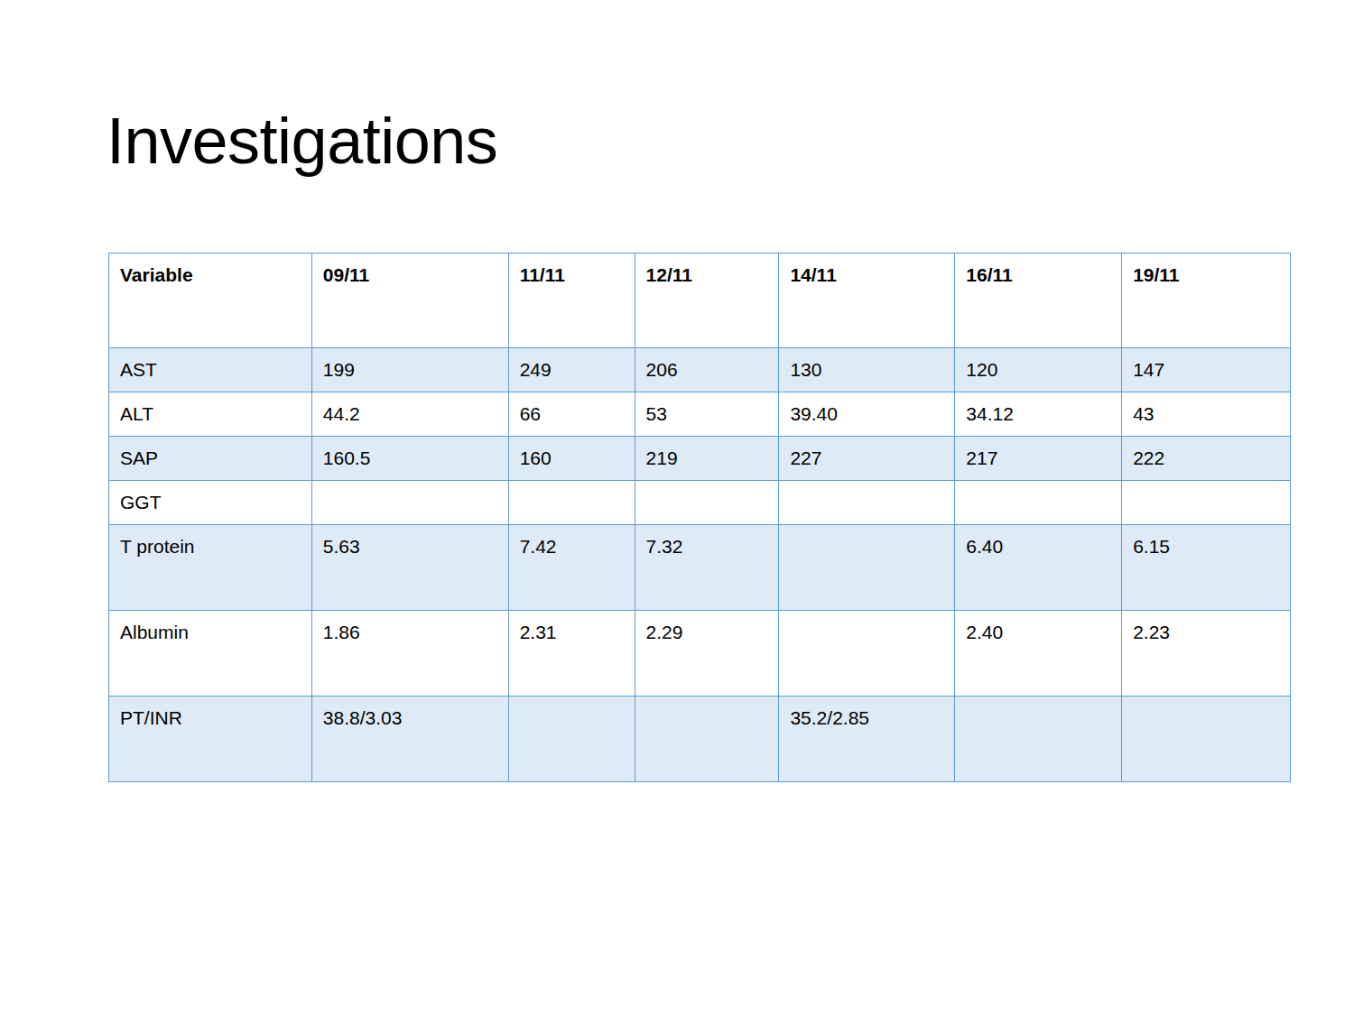Investigations
| Variable | 09/11 | 11/11 | 12/11 | 14/11 | 16/11 | 19/11 |
| --- | --- | --- | --- | --- | --- | --- |
| AST | 199 | 249 | 206 | 130 | 120 | 147 |
| ALT | 44.2 | 66 | 53 | 39.40 | 34.12 | 43 |
| SAP | 160.5 | 160 | 219 | 227 | 217 | 222 |
| GGT | | | | | | |
| T protein | 5.63 | 7.42 | 7.32 | | 6.40 | 6.15 |
| Albumin | 1.86 | 2.31 | 2.29 | | 2.40 | 2.23 |
| PT/INR | 38.8/3.03 | | | 35.2/2.85 | | |